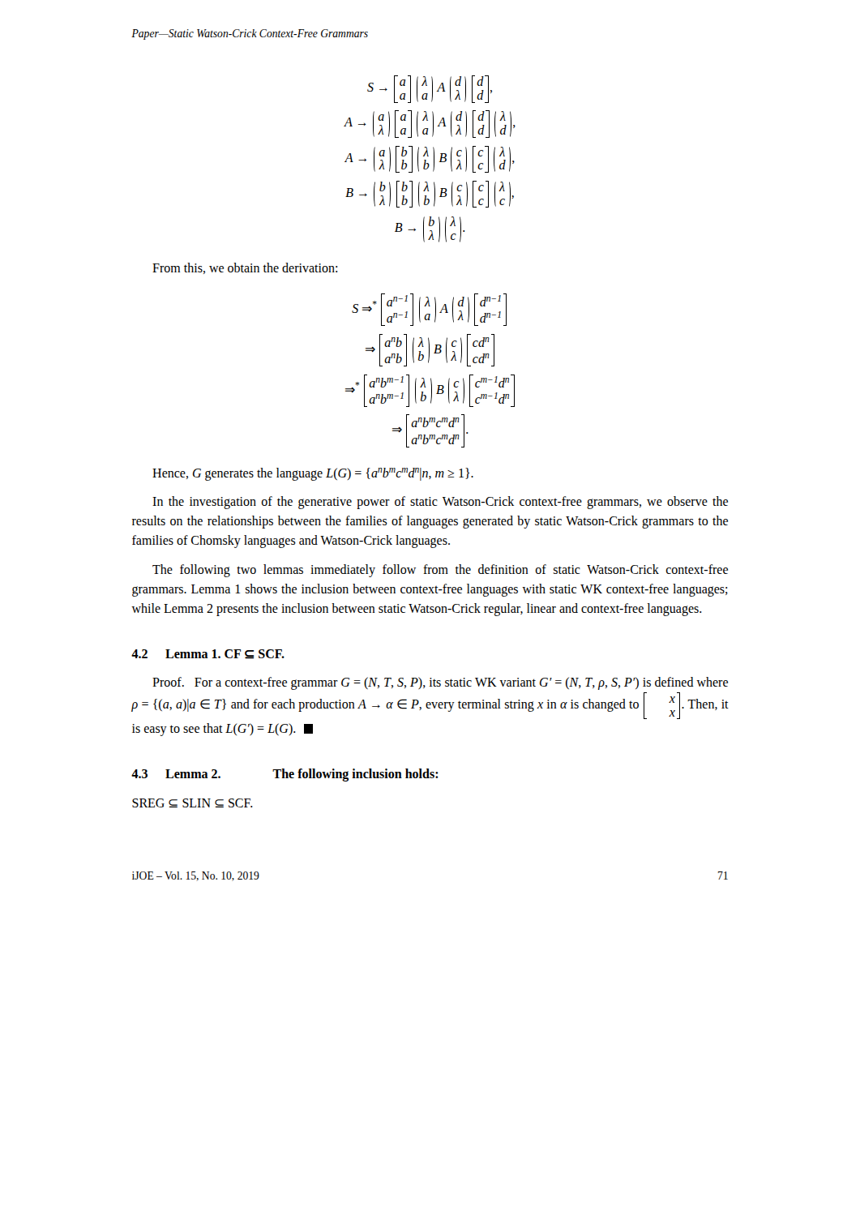Paper—Static Watson-Crick Context-Free Grammars
S → aa λa A dλ dd,
A → aλ aa λa A dλ dd λd,
A → aλ bb λb B cλ cc λd,
B → bλ bb λb B cλ cc λc,
B → bλ λc.
From this, we obtain the derivation:
S ⇒* an−1 an−1 λa A dλ dn−1 dn−1
⇒ anb anb λb B cλ cdn cdn
⇒* anbm−1 anbm−1 λb B cλ cm−1dn cm−1dn
⇒ anbmcmdn anbmcmdn.
Hence, G generates the language L(G) = {anbmcmdn|n, m ≥ 1}.
In the investigation of the generative power of static Watson-Crick context-free grammars, we observe the results on the relationships between the families of languages generated by static Watson-Crick grammars to the families of Chomsky languages and Watson-Crick languages.
The following two lemmas immediately follow from the definition of static Watson-Crick context-free grammars. Lemma 1 shows the inclusion between context-free languages with static WK context-free languages; while Lemma 2 presents the inclusion between static Watson-Crick regular, linear and context-free languages.
4.2 Lemma 1. CF ⊆ SCF.
Proof. For a context-free grammar G = (N, T, S, P), its static WK variant G′ = (N, T, ρ, S, P′) is defined where ρ = {(a, a)|a ∈ T} and for each production A → α ∈ P, every terminal string x in α is changed to xx. Then, it is easy to see that L(G′) = L(G).
4.3 Lemma 2. The following inclusion holds:
SREG ⊆ SLIN ⊆ SCF.
iJOE – Vol. 15, No. 10, 2019 71